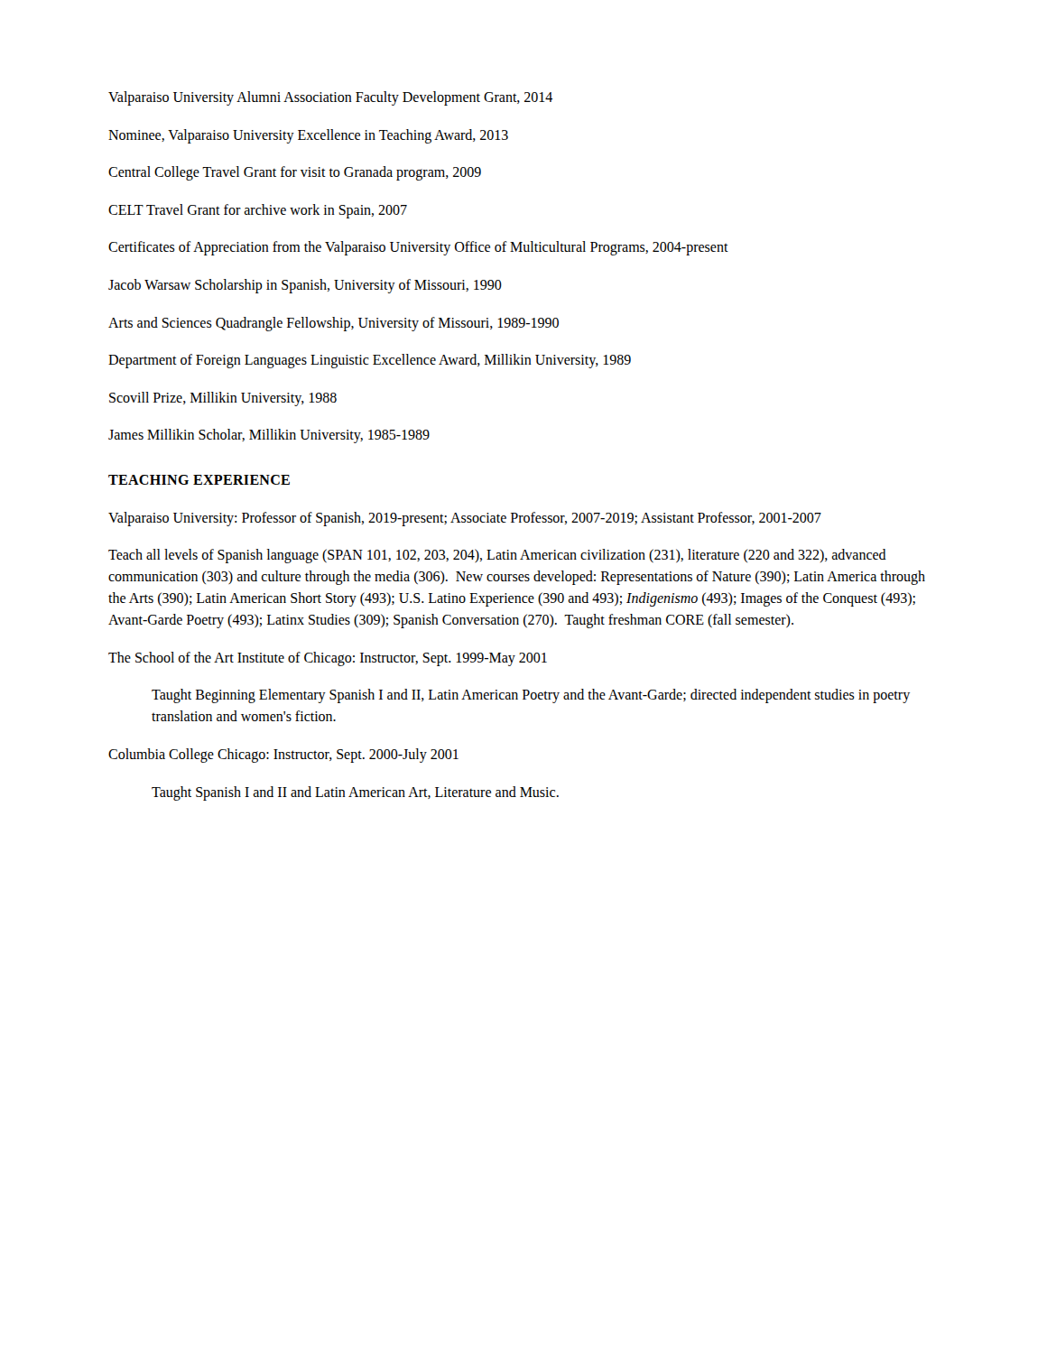Valparaiso University Alumni Association Faculty Development Grant, 2014
Nominee, Valparaiso University Excellence in Teaching Award, 2013
Central College Travel Grant for visit to Granada program, 2009
CELT Travel Grant for archive work in Spain, 2007
Certificates of Appreciation from the Valparaiso University Office of Multicultural Programs, 2004-present
Jacob Warsaw Scholarship in Spanish, University of Missouri, 1990
Arts and Sciences Quadrangle Fellowship, University of Missouri, 1989-1990
Department of Foreign Languages Linguistic Excellence Award, Millikin University, 1989
Scovill Prize, Millikin University, 1988
James Millikin Scholar, Millikin University, 1985-1989
TEACHING EXPERIENCE
Valparaiso University: Professor of Spanish, 2019-present; Associate Professor, 2007-2019; Assistant Professor, 2001-2007
Teach all levels of Spanish language (SPAN 101, 102, 203, 204), Latin American civilization (231), literature (220 and 322), advanced communication (303) and culture through the media (306). New courses developed: Representations of Nature (390); Latin America through the Arts (390); Latin American Short Story (493); U.S. Latino Experience (390 and 493); Indigenismo (493); Images of the Conquest (493); Avant-Garde Poetry (493); Latinx Studies (309); Spanish Conversation (270). Taught freshman CORE (fall semester).
The School of the Art Institute of Chicago: Instructor, Sept. 1999-May 2001
Taught Beginning Elementary Spanish I and II, Latin American Poetry and the Avant-Garde; directed independent studies in poetry translation and women's fiction.
Columbia College Chicago: Instructor, Sept. 2000-July 2001
Taught Spanish I and II and Latin American Art, Literature and Music.